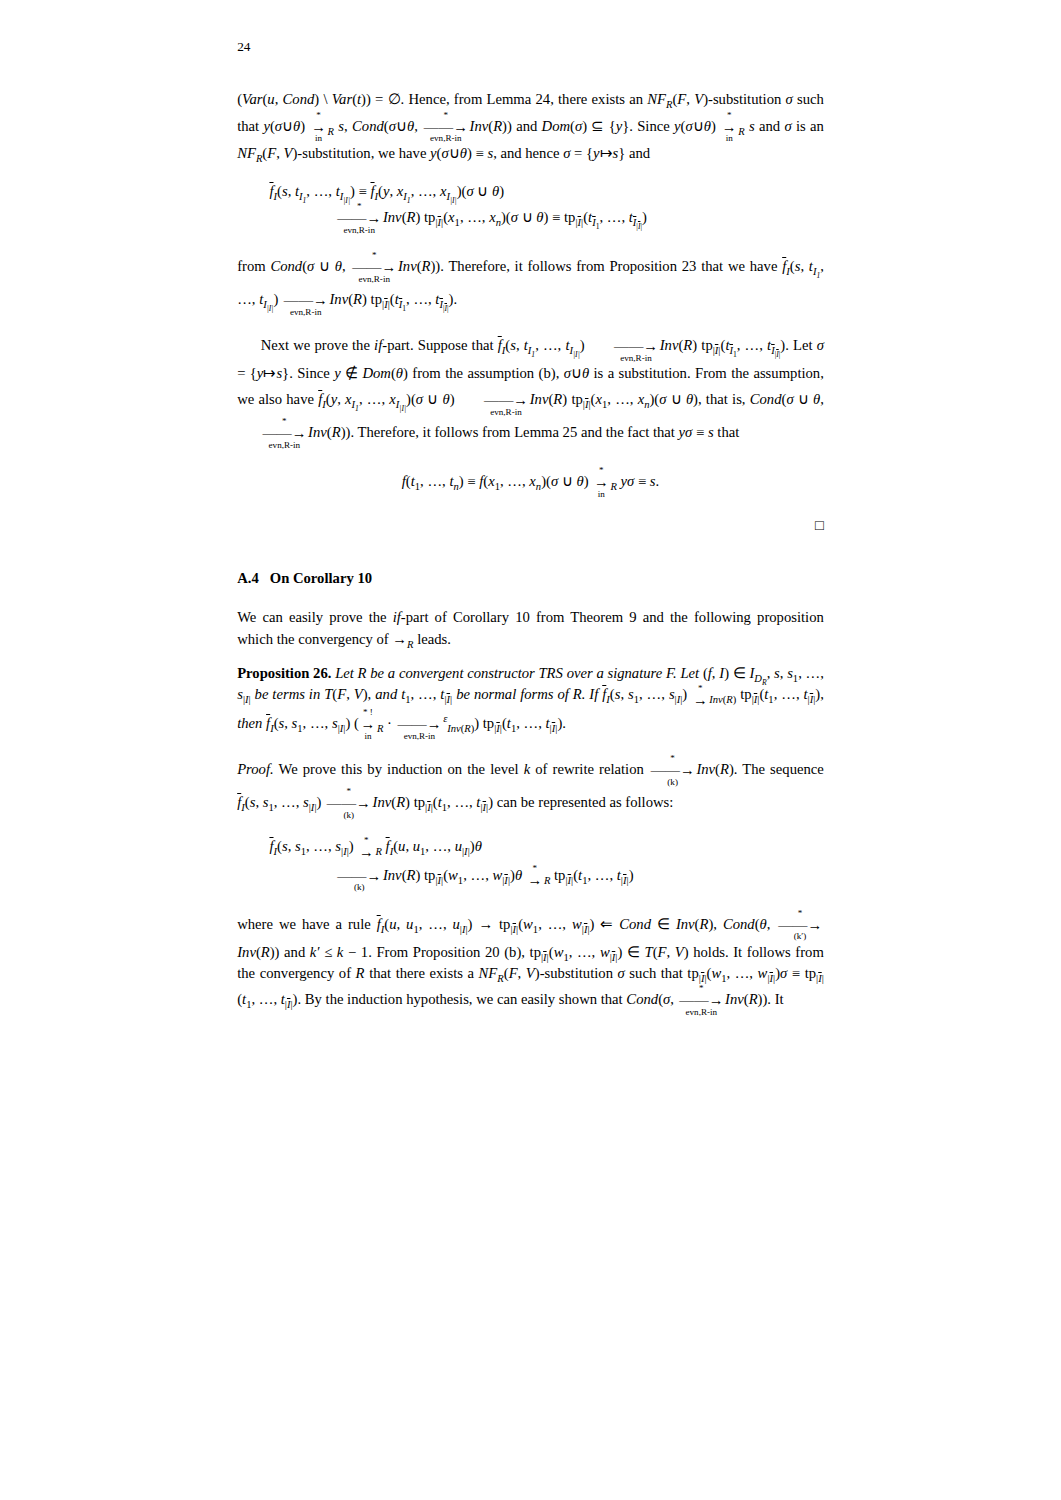24
(Var(u, Cond) \ Var(t)) = ∅. Hence, from Lemma 24, there exists an NFR(F, V)-substitution σ such that y(σ∪θ) *→inR s, Cond(σ∪θ, *——→evn,R-in Inv(R)) and Dom(σ) ⊆ {y}. Since y(σ∪θ) *→inR s and σ is an NFR(F, V)-substitution, we have y(σ∪θ) ≡ s, and hence σ = {y↦s} and
fI(s, tI1, …, tI|I|) ≡ fI(y, xI1, …, xI|I|)(σ ∪ θ)
*——→evn,R-in Inv(R) tp|I|(x1, …, xn)(σ ∪ θ) ≡ tp|I|(tI1, …, tI|I|)
from Cond(σ ∪ θ, *——→evn,R-in Inv(R)). Therefore, it follows from Proposition 23 that we have fI(s, tI1, …, tI|I|) ——→evn,R-in Inv(R) tp|I|(tI1, …, tI|I|).
Next we prove the if-part. Suppose that fI(s, tI1, …, tI|I|) ——→evn,R-in Inv(R) tp|I|(tI1, …, tI|I|). Let σ = {y↦s}. Since y ∉ Dom(θ) from the assumption (b), σ∪θ is a substitution. From the assumption, we also have fI(y, xI1, …, xI|I|)(σ ∪ θ) ——→evn,R-in Inv(R) tp|I|(x1, …, xn)(σ ∪ θ), that is, Cond(σ ∪ θ, *——→evn,R-in Inv(R)). Therefore, it follows from Lemma 25 and the fact that yσ ≡ s that
f(t1, …, tn) ≡ f(x1, …, xn)(σ ∪ θ) *→inR yσ ≡ s.
□
A.4 On Corollary 10
We can easily prove the if-part of Corollary 10 from Theorem 9 and the following proposition which the convergency of →R leads.
Proposition 26. Let R be a convergent constructor TRS over a signature F. Let (f, I) ∈ IDR, s, s1, …, s|I| be terms in T(F, V), and t1, …, t|I| be normal forms of R. If fI(s, s1, …, s|I|) *→Inv(R) tp|I|(t1, …, t|I|), then fI(s, s1, …, s|I|) (* !→inR · ——→evn,R-inεInv(R)) tp|I|(t1, …, t|I|).
Proof. We prove this by induction on the level k of rewrite relation *——→(k) Inv(R). The sequence fI(s, s1, …, s|I|) *——→(k) Inv(R) tp|I|(t1, …, t|I|) can be represented as follows:
fI(s, s1, …, s|I|) *→R fI(u, u1, …, u|I|)θ
——→(k) Inv(R) tp|I|(w1, …, w|I|)θ *→R tp|I|(t1, …, t|I|)
where we have a rule fI(u, u1, …, u|I|) → tp|I|(w1, …, w|I|) ⇐ Cond ∈ Inv(R), Cond(θ, *——→(k′) Inv(R)) and k′ ≤ k − 1. From Proposition 20 (b), tp|I|(w1, …, w|I|) ∈ T(F, V) holds. It follows from the convergency of R that there exists a NFR(F, V)-substitution σ such that tp|I|(w1, …, w|I|)σ ≡ tp|I|(t1, …, t|I|). By the induction hypothesis, we can easily shown that Cond(σ, *——→evn,R-in Inv(R)). It